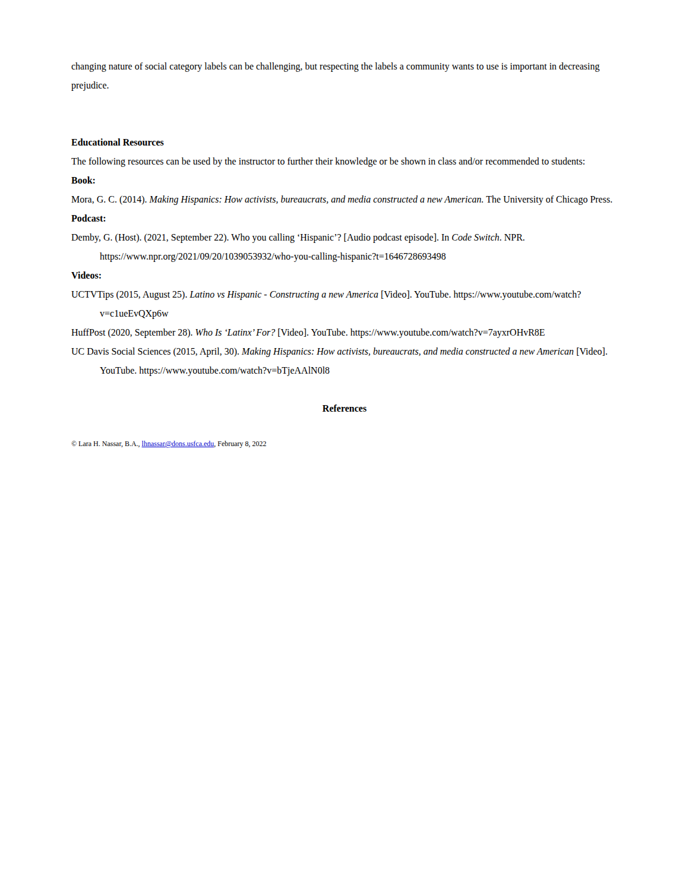changing nature of social category labels can be challenging, but respecting the labels a community wants to use is important in decreasing prejudice.
Educational Resources
The following resources can be used by the instructor to further their knowledge or be shown in class and/or recommended to students:
Book:
Mora, G. C. (2014). Making Hispanics: How activists, bureaucrats, and media constructed a new American. The University of Chicago Press.
Podcast:
Demby, G. (Host). (2021, September 22). Who you calling ‘Hispanic’? [Audio podcast episode]. In Code Switch. NPR. https://www.npr.org/2021/09/20/1039053932/who-you-calling-hispanic?t=1646728693498
Videos:
UCTVTips (2015, August 25). Latino vs Hispanic - Constructing a new America [Video]. YouTube. https://www.youtube.com/watch?v=c1ueEvQXp6w
HuffPost (2020, September 28). Who Is ‘Latinx’ For? [Video]. YouTube. https://www.youtube.com/watch?v=7ayxrOHvR8E
UC Davis Social Sciences (2015, April, 30). Making Hispanics: How activists, bureaucrats, and media constructed a new American [Video]. YouTube. https://www.youtube.com/watch?v=bTjeAAlN0l8
References
© Lara H. Nassar, B.A., lhnassar@dons.usfca.edu, February 8, 2022